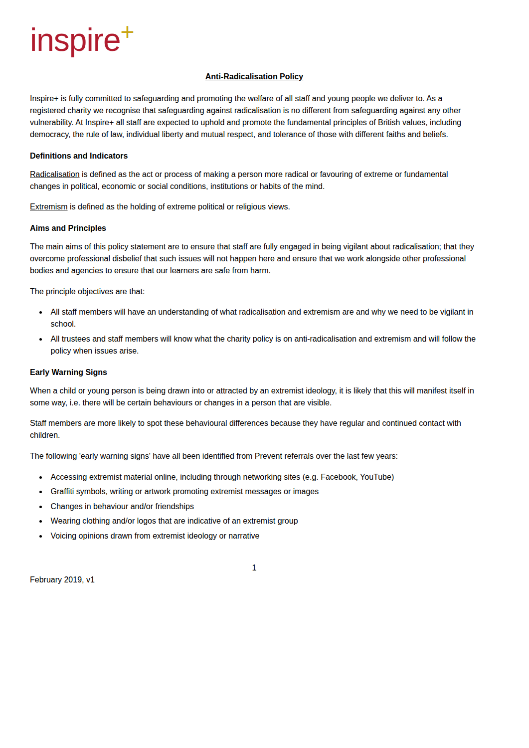inspire+
Anti-Radicalisation Policy
Inspire+ is fully committed to safeguarding and promoting the welfare of all staff and young people we deliver to. As a registered charity we recognise that safeguarding against radicalisation is no different from safeguarding against any other vulnerability. At Inspire+ all staff are expected to uphold and promote the fundamental principles of British values, including democracy, the rule of law, individual liberty and mutual respect, and tolerance of those with different faiths and beliefs.
Definitions and Indicators
Radicalisation is defined as the act or process of making a person more radical or favouring of extreme or fundamental changes in political, economic or social conditions, institutions or habits of the mind.
Extremism is defined as the holding of extreme political or religious views.
Aims and Principles
The main aims of this policy statement are to ensure that staff are fully engaged in being vigilant about radicalisation; that they overcome professional disbelief that such issues will not happen here and ensure that we work alongside other professional bodies and agencies to ensure that our learners are safe from harm.
The principle objectives are that:
All staff members will have an understanding of what radicalisation and extremism are and why we need to be vigilant in school.
All trustees and staff members will know what the charity policy is on anti-radicalisation and extremism and will follow the policy when issues arise.
Early Warning Signs
When a child or young person is being drawn into or attracted by an extremist ideology, it is likely that this will manifest itself in some way, i.e. there will be certain behaviours or changes in a person that are visible.
Staff members are more likely to spot these behavioural differences because they have regular and continued contact with children.
The following 'early warning signs' have all been identified from Prevent referrals over the last few years:
Accessing extremist material online, including through networking sites (e.g. Facebook, YouTube)
Graffiti symbols, writing or artwork promoting extremist messages or images
Changes in behaviour and/or friendships
Wearing clothing and/or logos that are indicative of an extremist group
Voicing opinions drawn from extremist ideology or narrative
1
February 2019, v1